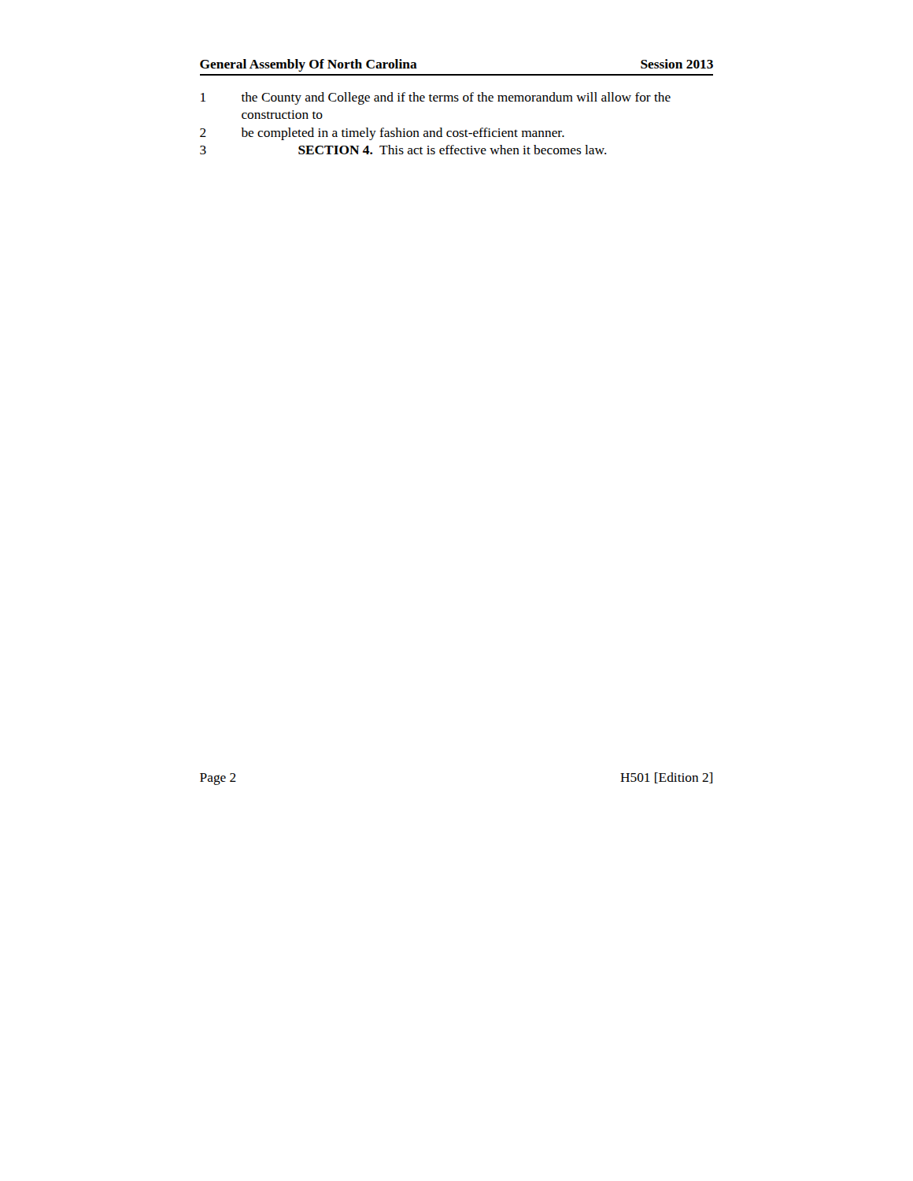General Assembly Of North Carolina
Session 2013
the County and College and if the terms of the memorandum will allow for the construction to
be completed in a timely fashion and cost-efficient manner.
SECTION 4. This act is effective when it becomes law.
Page 2
H501 [Edition 2]